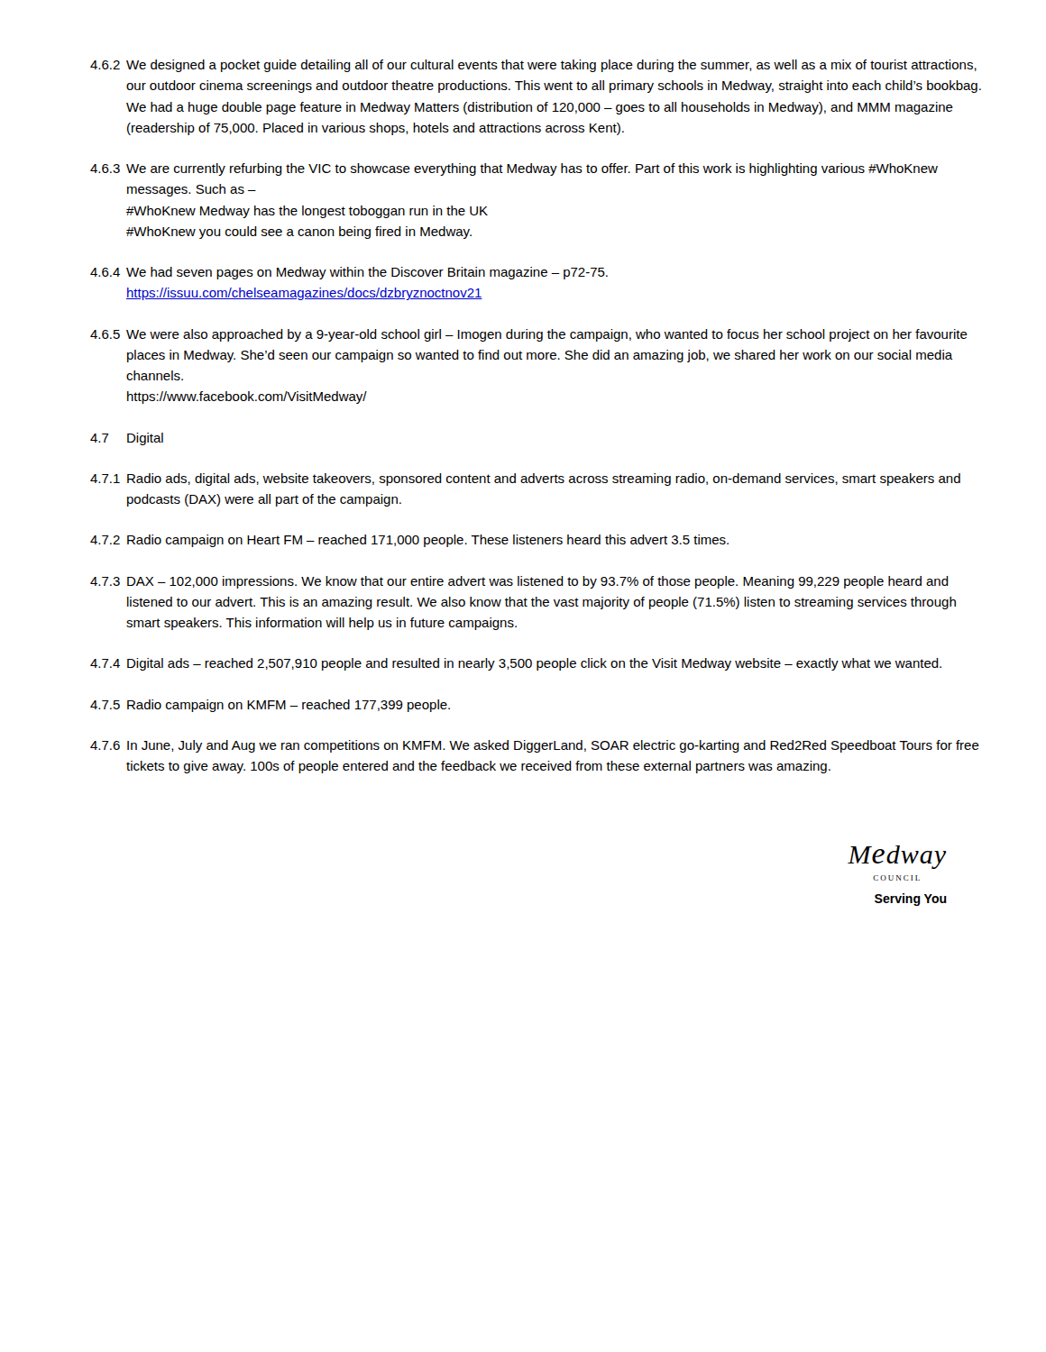4.6.2
We designed a pocket guide detailing all of our cultural events that were taking place during the summer, as well as a mix of tourist attractions, our outdoor cinema screenings and outdoor theatre productions. This went to all primary schools in Medway, straight into each child’s bookbag. We had a huge double page feature in Medway Matters (distribution of 120,000 – goes to all households in Medway), and MMM magazine (readership of 75,000. Placed in various shops, hotels and attractions across Kent).
4.6.3
We are currently refurbing the VIC to showcase everything that Medway has to offer. Part of this work is highlighting various #WhoKnew messages. Such as –
#WhoKnew Medway has the longest toboggan run in the UK
#WhoKnew you could see a canon being fired in Medway.
4.6.4
We had seven pages on Medway within the Discover Britain magazine – p72-75.
https://issuu.com/chelseamagazines/docs/dzbryznoctnov21
4.6.5
We were also approached by a 9-year-old school girl – Imogen during the campaign, who wanted to focus her school project on her favourite places in Medway. She’d seen our campaign so wanted to find out more. She did an amazing job, we shared her work on our social media channels.
https://www.facebook.com/VisitMedway/
4.7
Digital
4.7.1
Radio ads, digital ads, website takeovers, sponsored content and adverts across streaming radio, on-demand services, smart speakers and podcasts (DAX) were all part of the campaign.
4.7.2
Radio campaign on Heart FM – reached 171,000 people. These listeners heard this advert 3.5 times.
4.7.3
DAX – 102,000 impressions. We know that our entire advert was listened to by 93.7% of those people. Meaning 99,229 people heard and listened to our advert. This is an amazing result. We also know that the vast majority of people (71.5%) listen to streaming services through smart speakers. This information will help us in future campaigns.
4.7.4
Digital ads – reached 2,507,910 people and resulted in nearly 3,500 people click on the Visit Medway website – exactly what we wanted.
4.7.5
Radio campaign on KMFM – reached 177,399 people.
4.7.6
In June, July and Aug we ran competitions on KMFM. We asked DiggerLand, SOAR electric go-karting and Red2Red Speedboat Tours for free tickets to give away. 100s of people entered and the feedback we received from these external partners was amazing.
Medway COUNCIL
Serving You